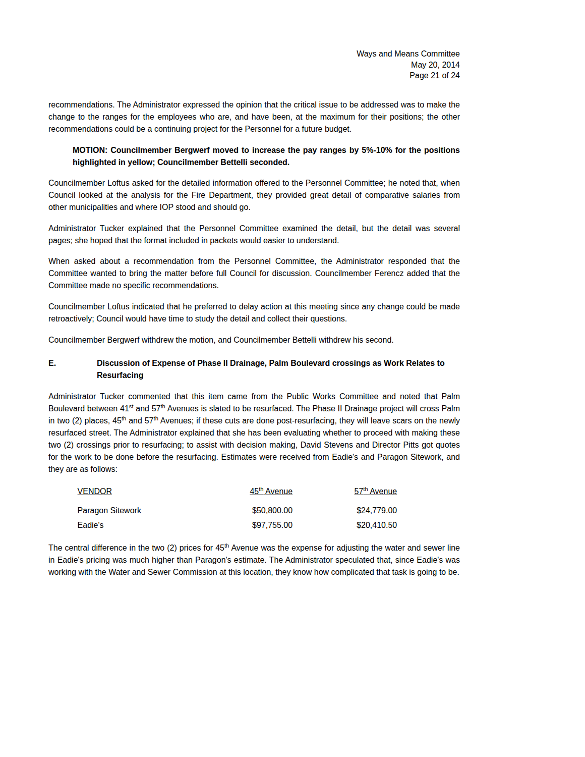Ways and Means Committee
May 20, 2014
Page 21 of 24
recommendations. The Administrator expressed the opinion that the critical issue to be addressed was to make the change to the ranges for the employees who are, and have been, at the maximum for their positions; the other recommendations could be a continuing project for the Personnel for a future budget.
MOTION: Councilmember Bergwerf moved to increase the pay ranges by 5%-10% for the positions highlighted in yellow; Councilmember Bettelli seconded.
Councilmember Loftus asked for the detailed information offered to the Personnel Committee; he noted that, when Council looked at the analysis for the Fire Department, they provided great detail of comparative salaries from other municipalities and where IOP stood and should go.
Administrator Tucker explained that the Personnel Committee examined the detail, but the detail was several pages; she hoped that the format included in packets would easier to understand.
When asked about a recommendation from the Personnel Committee, the Administrator responded that the Committee wanted to bring the matter before full Council for discussion. Councilmember Ferencz added that the Committee made no specific recommendations.
Councilmember Loftus indicated that he preferred to delay action at this meeting since any change could be made retroactively; Council would have time to study the detail and collect their questions.
Councilmember Bergwerf withdrew the motion, and Councilmember Bettelli withdrew his second.
E. Discussion of Expense of Phase II Drainage, Palm Boulevard crossings as Work Relates to Resurfacing
Administrator Tucker commented that this item came from the Public Works Committee and noted that Palm Boulevard between 41st and 57th Avenues is slated to be resurfaced. The Phase II Drainage project will cross Palm in two (2) places, 45th and 57th Avenues; if these cuts are done post-resurfacing, they will leave scars on the newly resurfaced street. The Administrator explained that she has been evaluating whether to proceed with making these two (2) crossings prior to resurfacing; to assist with decision making, David Stevens and Director Pitts got quotes for the work to be done before the resurfacing. Estimates were received from Eadie's and Paragon Sitework, and they are as follows:
| VENDOR | 45 th Avenue | 57 th Avenue |
| --- | --- | --- |
| Paragon Sitework | $50,800.00 | $24,779.00 |
| Eadie's | $97,755.00 | $20,410.50 |
The central difference in the two (2) prices for 45th Avenue was the expense for adjusting the water and sewer line in Eadie's pricing was much higher than Paragon's estimate. The Administrator speculated that, since Eadie's was working with the Water and Sewer Commission at this location, they know how complicated that task is going to be.